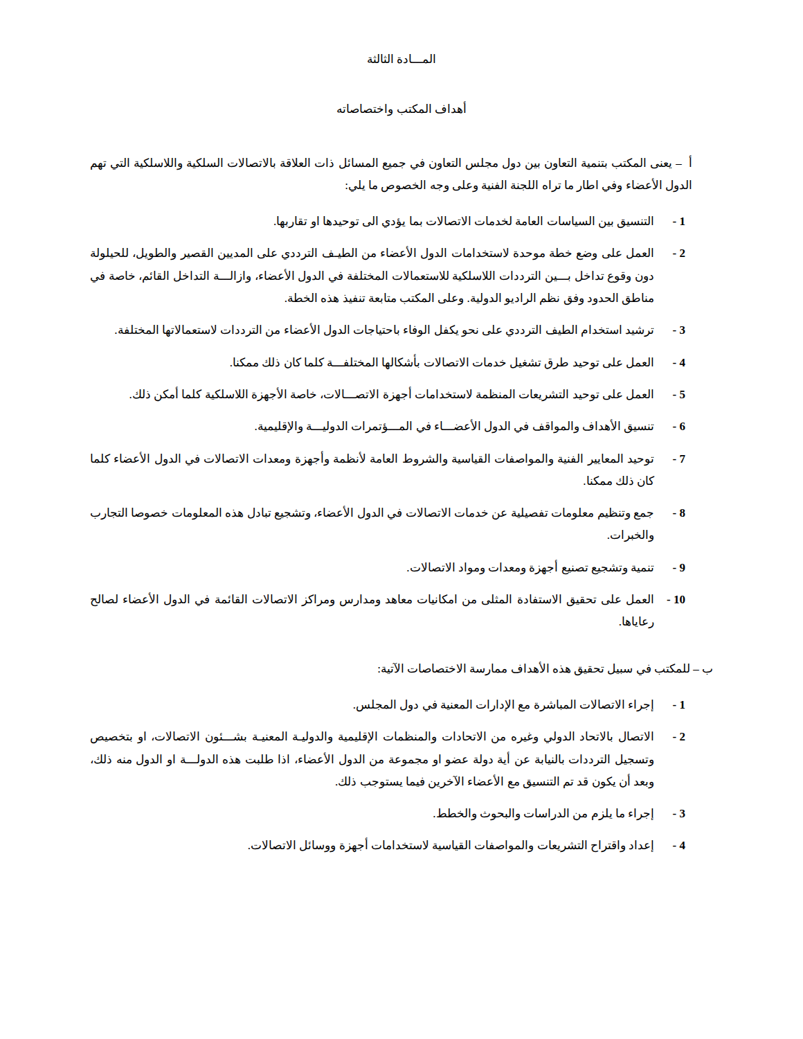المـــادة الثالثة
أهداف المكتب واختصاصاته
أ – يعنى المكتب بتنمية التعاون بين دول مجلس التعاون في جميع المسائل ذات العلاقة بالاتصالات السلكية واللاسلكية التي تهم الدول الأعضاء وفي اطار ما تراه اللجنة الفنية وعلى وجه الخصوص ما يلي:
التنسيق بين السياسات العامة لخدمات الاتصالات بما يؤدي الى توحيدها او تقاربها.
العمل على وضع خطة موحدة لاستخدامات الدول الأعضاء من الطيـف الترددي على المديين القصير والطويل، للحيلولة دون وقوع تداخل بـــين الترددات اللاسلكية للاستعمالات المختلفة في الدول الأعضاء، وازالـــة التداخل القائم، خاصة في مناطق الحدود وفق نظم الراديو الدولية. وعلى المكتب متابعة تنفيذ هذه الخطة.
ترشيد استخدام الطيف الترددي على نحو يكفل الوفاء باحتياجات الدول الأعضاء من الترددات لاستعمالاتها المختلفة.
العمل على توحيد طرق تشغيل خدمات الاتصالات بأشكالها المختلفـــة كلما كان ذلك ممكنا.
العمل على توحيد التشريعات المنظمة لاستخدامات أجهزة الاتصـــالات، خاصة الأجهزة اللاسلكية كلما أمكن ذلك.
تنسيق الأهداف والمواقف في الدول الأعضـــاء في المـــؤتمرات الدوليـــة والإقليمية.
توحيد المعايير الفنية والمواصفات القياسية والشروط العامة لأنظمة وأجهزة ومعدات الاتصالات في الدول الأعضاء كلما كان ذلك ممكنا.
جمع وتنظيم معلومات تفصيلية عن خدمات الاتصالات في الدول الأعضاء، وتشجيع تبادل هذه المعلومات خصوصا التجارب والخبرات.
تنمية وتشجيع تصنيع أجهزة ومعدات ومواد الاتصالات.
العمل على تحقيق الاستفادة المثلى من امكانيات معاهد ومدارس ومراكز الاتصالات القائمة في الدول الأعضاء لصالح رعاياها.
ب – للمكتب في سبيل تحقيق هذه الأهداف ممارسة الاختصاصات الآتية:
إجراء الاتصالات المباشرة مع الإدارات المعنية في دول المجلس.
الاتصال بالاتحاد الدولي وغيره من الاتحادات والمنظمات الإقليمية والدوليـة المعنيـة بشـــئون الاتصالات، او بتخصيص وتسجيل الترددات بالنيابة عن أية دولة عضو او مجموعة من الدول الأعضاء، اذا طلبت هذه الدولـــة او الدول منه ذلك، وبعد أن يكون قد تم التنسيق مع الأعضاء الآخرين فيما يستوجب ذلك.
إجراء ما يلزم من الدراسات والبحوث والخطط.
إعداد واقتراح التشريعات والمواصفات القياسية لاستخدامات أجهزة ووسائل الاتصالات.